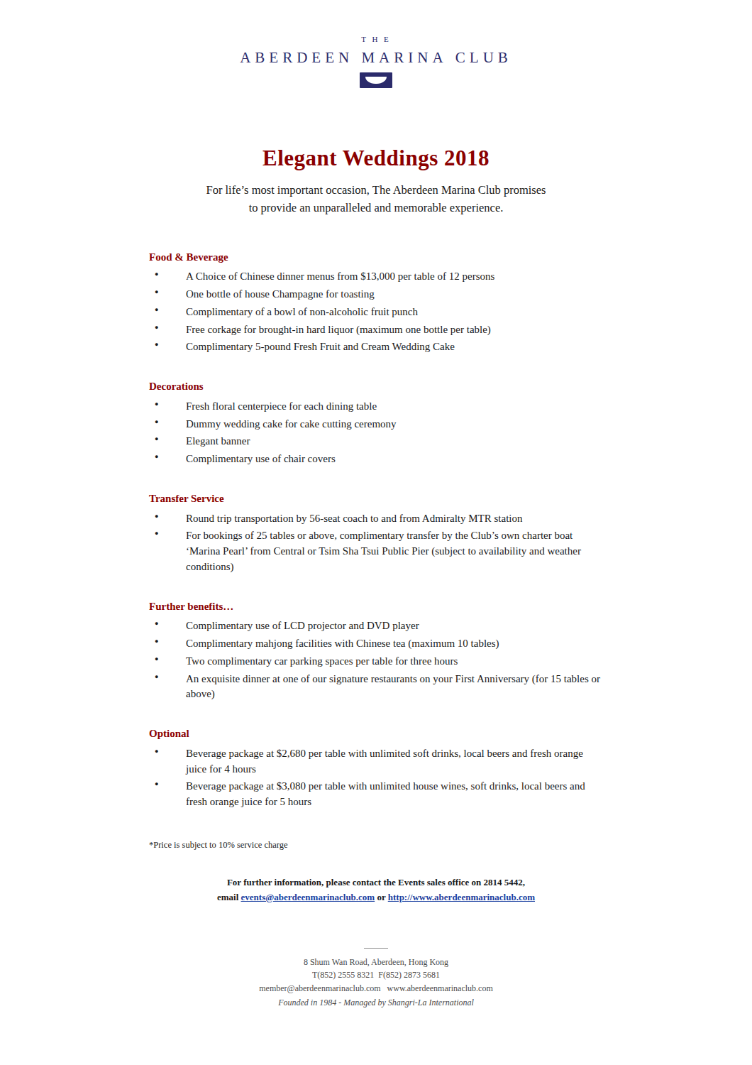T H E
ABERDEEN MARINA CLUB
Elegant Weddings 2018
For life’s most important occasion, The Aberdeen Marina Club promises
to provide an unparalleled and memorable experience.
Food & Beverage
A Choice of Chinese dinner menus from $13,000 per table of 12 persons
One bottle of house Champagne for toasting
Complimentary of a bowl of non-alcoholic fruit punch
Free corkage for brought-in hard liquor (maximum one bottle per table)
Complimentary 5-pound Fresh Fruit and Cream Wedding Cake
Decorations
Fresh floral centerpiece for each dining table
Dummy wedding cake for cake cutting ceremony
Elegant banner
Complimentary use of chair covers
Transfer Service
Round trip transportation by 56-seat coach to and from Admiralty MTR station
For bookings of 25 tables or above, complimentary transfer by the Club’s own charter boat ‘Marina Pearl’ from Central or Tsim Sha Tsui Public Pier (subject to availability and weather conditions)
Further benefits…
Complimentary use of LCD projector and DVD player
Complimentary mahjong facilities with Chinese tea (maximum 10 tables)
Two complimentary car parking spaces per table for three hours
An exquisite dinner at one of our signature restaurants on your First Anniversary (for 15 tables or above)
Optional
Beverage package at $2,680 per table with unlimited soft drinks, local beers and fresh orange juice for 4 hours
Beverage package at $3,080 per table with unlimited house wines, soft drinks, local beers and fresh orange juice for 5 hours
*Price is subject to 10% service charge
For further information, please contact the Events sales office on 2814 5442,
email events@aberdeenmarinaclub.com or http://www.aberdeenmarinaclub.com
8 Shum Wan Road, Aberdeen, Hong Kong
T(852) 2555 8321 F(852) 2873 5681
member@aberdeenmarinaclub.com www.aberdeenmarinaclub.com
Founded in 1984 - Managed by Shangri-La International